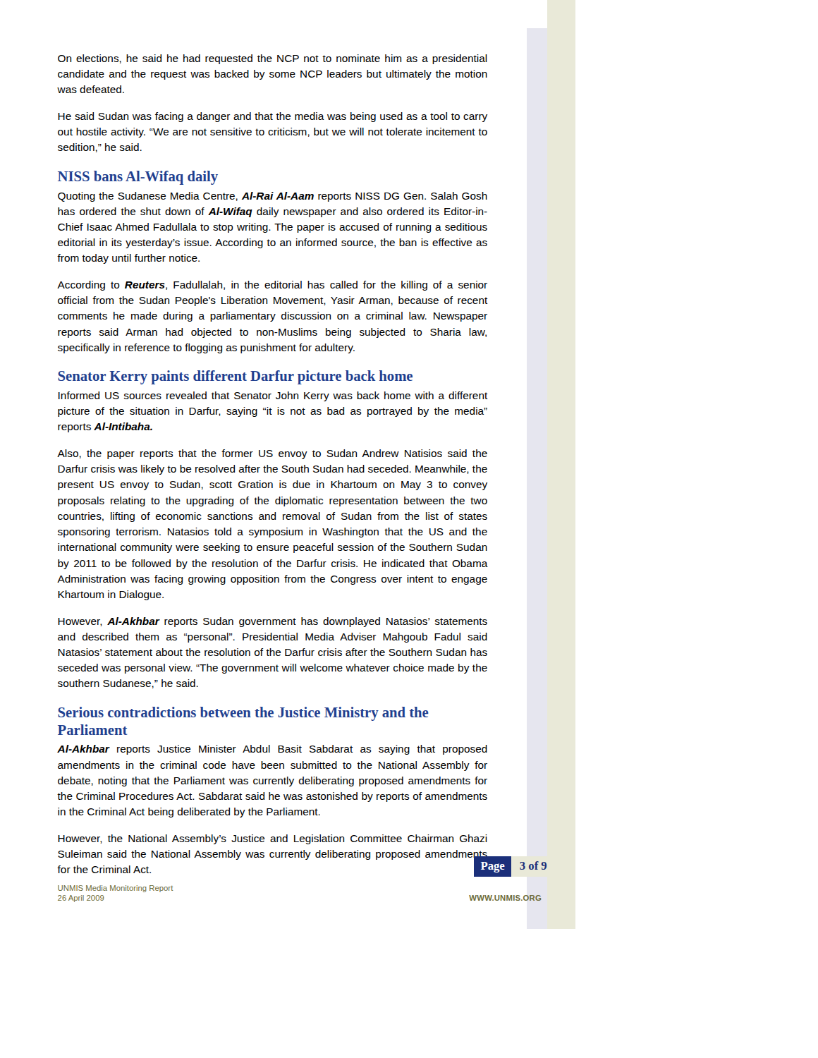On elections, he said he had requested the NCP not to nominate him as a presidential candidate and the request was backed by some NCP leaders but ultimately the motion was defeated.
He said Sudan was facing a danger and that the media was being used as a tool to carry out hostile activity. “We are not sensitive to criticism, but we will not tolerate incitement to sedition,” he said.
NISS bans Al-Wifaq daily
Quoting the Sudanese Media Centre, Al-Rai Al-Aam reports NISS DG Gen. Salah Gosh has ordered the shut down of Al-Wifaq daily newspaper and also ordered its Editor-in-Chief Isaac Ahmed Fadullala to stop writing. The paper is accused of running a seditious editorial in its yesterday’s issue. According to an informed source, the ban is effective as from today until further notice.
According to Reuters, Fadullalah, in the editorial has called for the killing of a senior official from the Sudan People's Liberation Movement, Yasir Arman, because of recent comments he made during a parliamentary discussion on a criminal law. Newspaper reports said Arman had objected to non-Muslims being subjected to Sharia law, specifically in reference to flogging as punishment for adultery.
Senator Kerry paints different Darfur picture back home
Informed US sources revealed that Senator John Kerry was back home with a different picture of the situation in Darfur, saying “it is not as bad as portrayed by the media” reports Al-Intibaha.
Also, the paper reports that the former US envoy to Sudan Andrew Natisios said the Darfur crisis was likely to be resolved after the South Sudan had seceded. Meanwhile, the present US envoy to Sudan, scott Gration is due in Khartoum on May 3 to convey proposals relating to the upgrading of the diplomatic representation between the two countries, lifting of economic sanctions and removal of Sudan from the list of states sponsoring terrorism. Natasios told a symposium in Washington that the US and the international community were seeking to ensure peaceful session of the Southern Sudan by 2011 to be followed by the resolution of the Darfur crisis. He indicated that Obama Administration was facing growing opposition from the Congress over intent to engage Khartoum in Dialogue.
However, Al-Akhbar reports Sudan government has downplayed Natasios’ statements and described them as “personal”. Presidential Media Adviser Mahgoub Fadul said Natasios’ statement about the resolution of the Darfur crisis after the Southern Sudan has seceded was personal view. “The government will welcome whatever choice made by the southern Sudanese,” he said.
Serious contradictions between the Justice Ministry and the Parliament
Al-Akhbar reports Justice Minister Abdul Basit Sabdarat as saying that proposed amendments in the criminal code have been submitted to the National Assembly for debate, noting that the Parliament was currently deliberating proposed amendments for the Criminal Procedures Act. Sabdarat said he was astonished by reports of amendments in the Criminal Act being deliberated by the Parliament.
However, the National Assembly’s Justice and Legislation Committee Chairman Ghazi Suleiman said the National Assembly was currently deliberating proposed amendments for the Criminal Act.
Page
3 of 9
UNMIS Media Monitoring Report
26 April 2009
WWW.UNMIS.ORG